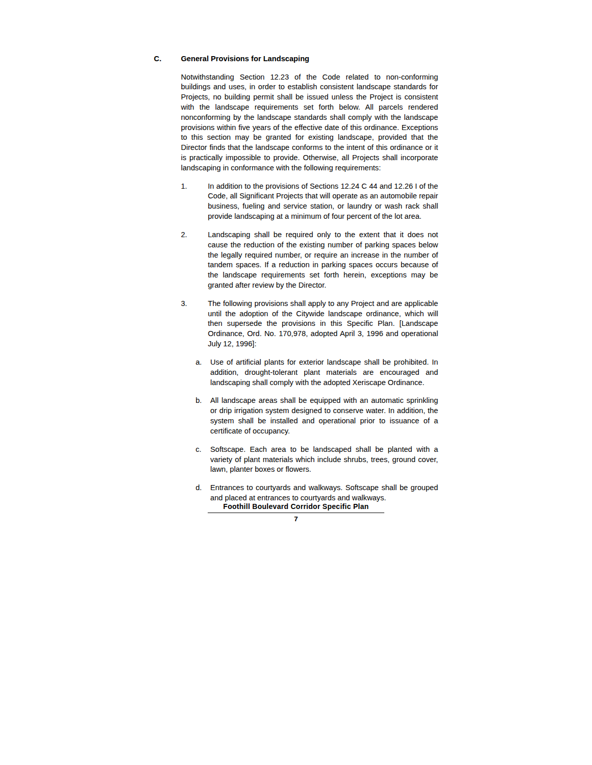C. General Provisions for Landscaping
Notwithstanding Section 12.23 of the Code related to non-conforming buildings and uses, in order to establish consistent landscape standards for Projects, no building permit shall be issued unless the Project is consistent with the landscape requirements set forth below. All parcels rendered nonconforming by the landscape standards shall comply with the landscape provisions within five years of the effective date of this ordinance. Exceptions to this section may be granted for existing landscape, provided that the Director finds that the landscape conforms to the intent of this ordinance or it is practically impossible to provide. Otherwise, all Projects shall incorporate landscaping in conformance with the following requirements:
1. In addition to the provisions of Sections 12.24 C 44 and 12.26 I of the Code, all Significant Projects that will operate as an automobile repair business, fueling and service station, or laundry or wash rack shall provide landscaping at a minimum of four percent of the lot area.
2. Landscaping shall be required only to the extent that it does not cause the reduction of the existing number of parking spaces below the legally required number, or require an increase in the number of tandem spaces. If a reduction in parking spaces occurs because of the landscape requirements set forth herein, exceptions may be granted after review by the Director.
3. The following provisions shall apply to any Project and are applicable until the adoption of the Citywide landscape ordinance, which will then supersede the provisions in this Specific Plan. [Landscape Ordinance, Ord. No. 170,978, adopted April 3, 1996 and operational July 12, 1996]:
a. Use of artificial plants for exterior landscape shall be prohibited. In addition, drought-tolerant plant materials are encouraged and landscaping shall comply with the adopted Xeriscape Ordinance.
b. All landscape areas shall be equipped with an automatic sprinkling or drip irrigation system designed to conserve water. In addition, the system shall be installed and operational prior to issuance of a certificate of occupancy.
c. Softscape. Each area to be landscaped shall be planted with a variety of plant materials which include shrubs, trees, ground cover, lawn, planter boxes or flowers.
d. Entrances to courtyards and walkways. Softscape shall be grouped and placed at entrances to courtyards and walkways.
Foothill Boulevard Corridor Specific Plan
7